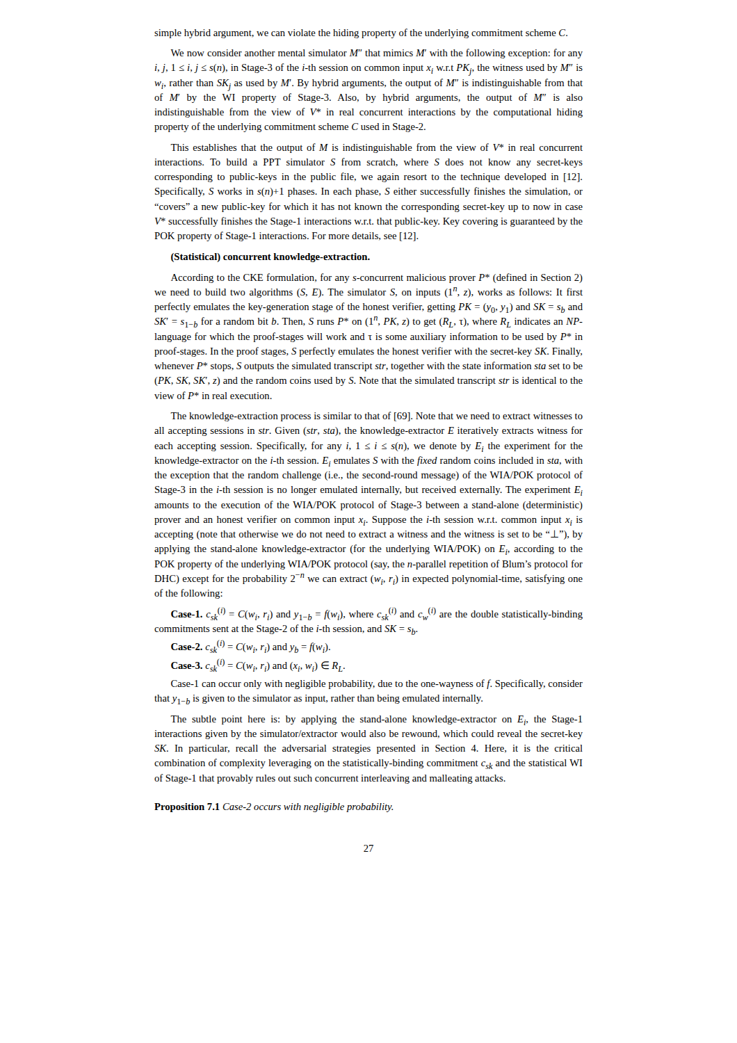simple hybrid argument, we can violate the hiding property of the underlying commitment scheme C.
We now consider another mental simulator M″ that mimics M′ with the following exception: for any i, j, 1 ≤ i, j ≤ s(n), in Stage-3 of the i-th session on common input xi w.r.t PKj, the witness used by M″ is wi, rather than SKj as used by M′. By hybrid arguments, the output of M″ is indistinguishable from that of M′ by the WI property of Stage-3. Also, by hybrid arguments, the output of M″ is also indistinguishable from the view of V* in real concurrent interactions by the computational hiding property of the underlying commitment scheme C used in Stage-2.
This establishes that the output of M is indistinguishable from the view of V* in real concurrent interactions. To build a PPT simulator S from scratch, where S does not know any secret-keys corresponding to public-keys in the public file, we again resort to the technique developed in [12]. Specifically, S works in s(n)+1 phases. In each phase, S either successfully finishes the simulation, or “covers” a new public-key for which it has not known the corresponding secret-key up to now in case V* successfully finishes the Stage-1 interactions w.r.t. that public-key. Key covering is guaranteed by the POK property of Stage-1 interactions. For more details, see [12].
(Statistical) concurrent knowledge-extraction.
According to the CKE formulation, for any s-concurrent malicious prover P* (defined in Section 2) we need to build two algorithms (S, E). The simulator S, on inputs (1n, z), works as follows: It first perfectly emulates the key-generation stage of the honest verifier, getting PK = (y0, y1) and SK = sb and SK′ = s1−b for a random bit b. Then, S runs P* on (1n, PK, z) to get (RL, τ), where RL indicates an NP-language for which the proof-stages will work and τ is some auxiliary information to be used by P* in proof-stages. In the proof stages, S perfectly emulates the honest verifier with the secret-key SK. Finally, whenever P* stops, S outputs the simulated transcript str, together with the state information sta set to be (PK, SK, SK′, z) and the random coins used by S. Note that the simulated transcript str is identical to the view of P* in real execution.
The knowledge-extraction process is similar to that of [69]. Note that we need to extract witnesses to all accepting sessions in str. Given (str, sta), the knowledge-extractor E iteratively extracts witness for each accepting session. Specifically, for any i, 1 ≤ i ≤ s(n), we denote by Ei the experiment for the knowledge-extractor on the i-th session. Ei emulates S with the fixed random coins included in sta, with the exception that the random challenge (i.e., the second-round message) of the WIA/POK protocol of Stage-3 in the i-th session is no longer emulated internally, but received externally. The experiment Ei amounts to the execution of the WIA/POK protocol of Stage-3 between a stand-alone (deterministic) prover and an honest verifier on common input xi. Suppose the i-th session w.r.t. common input xi is accepting (note that otherwise we do not need to extract a witness and the witness is set to be “⊥”), by applying the stand-alone knowledge-extractor (for the underlying WIA/POK) on Ei, according to the POK property of the underlying WIA/POK protocol (say, the n-parallel repetition of Blum’s protocol for DHC) except for the probability 2−n we can extract (wi, ri) in expected polynomial-time, satisfying one of the following:
Case-1. csk(i) = C(wi, ri) and y1−b = f(wi), where csk(i) and cw(i) are the double statistically-binding commitments sent at the Stage-2 of the i-th session, and SK = sb.
Case-2. csk(i) = C(wi, ri) and yb = f(wi).
Case-3. csk(i) = C(wi, ri) and (xi, wi) ∈ RL.
Case-1 can occur only with negligible probability, due to the one-wayness of f. Specifically, consider that y1−b is given to the simulator as input, rather than being emulated internally.
The subtle point here is: by applying the stand-alone knowledge-extractor on Ei, the Stage-1 interactions given by the simulator/extractor would also be rewound, which could reveal the secret-key SK. In particular, recall the adversarial strategies presented in Section 4. Here, it is the critical combination of complexity leveraging on the statistically-binding commitment csk and the statistical WI of Stage-1 that provably rules out such concurrent interleaving and malleating attacks.
Proposition 7.1 Case-2 occurs with negligible probability.
27